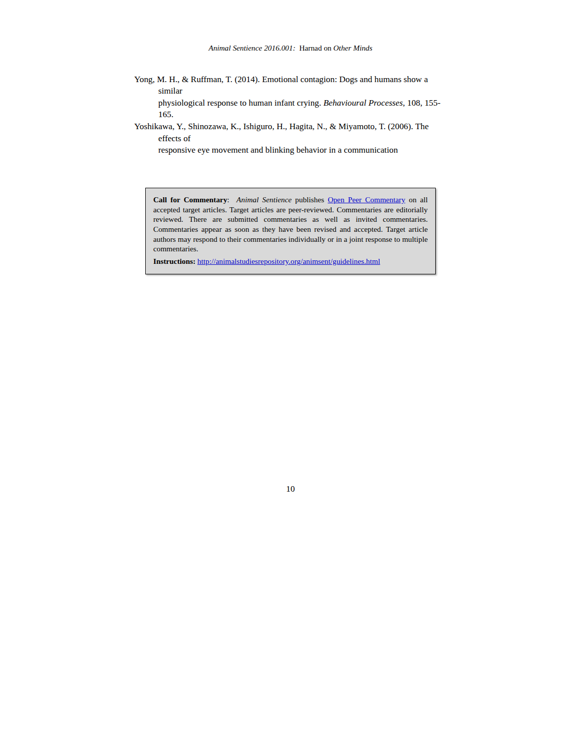Animal Sentience 2016.001: Harnad on Other Minds
Yong, M. H., & Ruffman, T. (2014). Emotional contagion: Dogs and humans show a similar
physiological response to human infant crying. Behavioural Processes, 108, 155-165.
Yoshikawa, Y., Shinozawa, K., Ishiguro, H., Hagita, N., & Miyamoto, T. (2006). The effects of
responsive eye movement and blinking behavior in a communication
Call for Commentary: Animal Sentience publishes Open Peer Commentary on all accepted target articles. Target articles are peer-reviewed. Commentaries are editorially reviewed. There are submitted commentaries as well as invited commentaries. Commentaries appear as soon as they have been revised and accepted. Target article authors may respond to their commentaries individually or in a joint response to multiple commentaries.
Instructions: http://animalstudiesrepository.org/animsent/guidelines.html
10